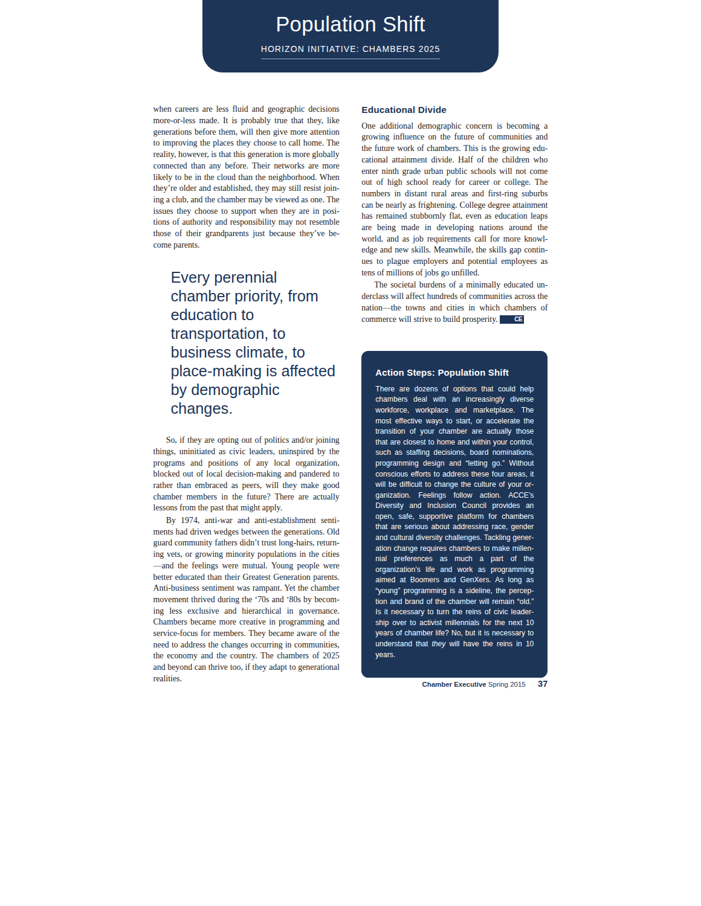Population Shift
HORIZON INITIATIVE: CHAMBERS 2025
when careers are less fluid and geographic decisions more-or-less made. It is probably true that they, like generations before them, will then give more attention to improving the places they choose to call home. The reality, however, is that this generation is more globally connected than any before. Their networks are more likely to be in the cloud than the neighborhood. When they’re older and established, they may still resist joining a club, and the chamber may be viewed as one. The issues they choose to support when they are in positions of authority and responsibility may not resemble those of their grandparents just because they’ve become parents.
Every perennial chamber priority, from education to transportation, to business climate, to place-making is affected by demographic changes.
So, if they are opting out of politics and/or joining things, uninitiated as civic leaders, uninspired by the programs and positions of any local organization, blocked out of local decision-making and pandered to rather than embraced as peers, will they make good chamber members in the future? There are actually lessons from the past that might apply.
By 1974, anti-war and anti-establishment sentiments had driven wedges between the generations. Old guard community fathers didn’t trust long-hairs, returning vets, or growing minority populations in the cities—and the feelings were mutual. Young people were better educated than their Greatest Generation parents. Anti-business sentiment was rampant. Yet the chamber movement thrived during the ‘70s and ‘80s by becoming less exclusive and hierarchical in governance. Chambers became more creative in programming and service-focus for members. They became aware of the need to address the changes occurring in communities, the economy and the country. The chambers of 2025 and beyond can thrive too, if they adapt to generational realities.
Educational Divide
One additional demographic concern is becoming a growing influence on the future of communities and the future work of chambers. This is the growing educational attainment divide. Half of the children who enter ninth grade urban public schools will not come out of high school ready for career or college. The numbers in distant rural areas and first-ring suburbs can be nearly as frightening. College degree attainment has remained stubbornly flat, even as education leaps are being made in developing nations around the world, and as job requirements call for more knowledge and new skills. Meanwhile, the skills gap continues to plague employers and potential employees as tens of millions of jobs go unfilled.
The societal burdens of a minimally educated underclass will affect hundreds of communities across the nation—the towns and cities in which chambers of commerce will strive to build prosperity. CE
Action Steps: Population Shift
There are dozens of options that could help chambers deal with an increasingly diverse workforce, workplace and marketplace. The most effective ways to start, or accelerate the transition of your chamber are actually those that are closest to home and within your control, such as staffing decisions, board nominations, programming design and “letting go.” Without conscious efforts to address these four areas, it will be difficult to change the culture of your organization. Feelings follow action. ACCE’s Diversity and Inclusion Council provides an open, safe, supportive platform for chambers that are serious about addressing race, gender and cultural diversity challenges. Tackling generation change requires chambers to make millennial preferences as much a part of the organization’s life and work as programming aimed at Boomers and GenXers. As long as “young” programming is a sideline, the perception and brand of the chamber will remain “old.” Is it necessary to turn the reins of civic leadership over to activist millennials for the next 10 years of chamber life? No, but it is necessary to understand that they will have the reins in 10 years.
Chamber Executive Spring 2015 37